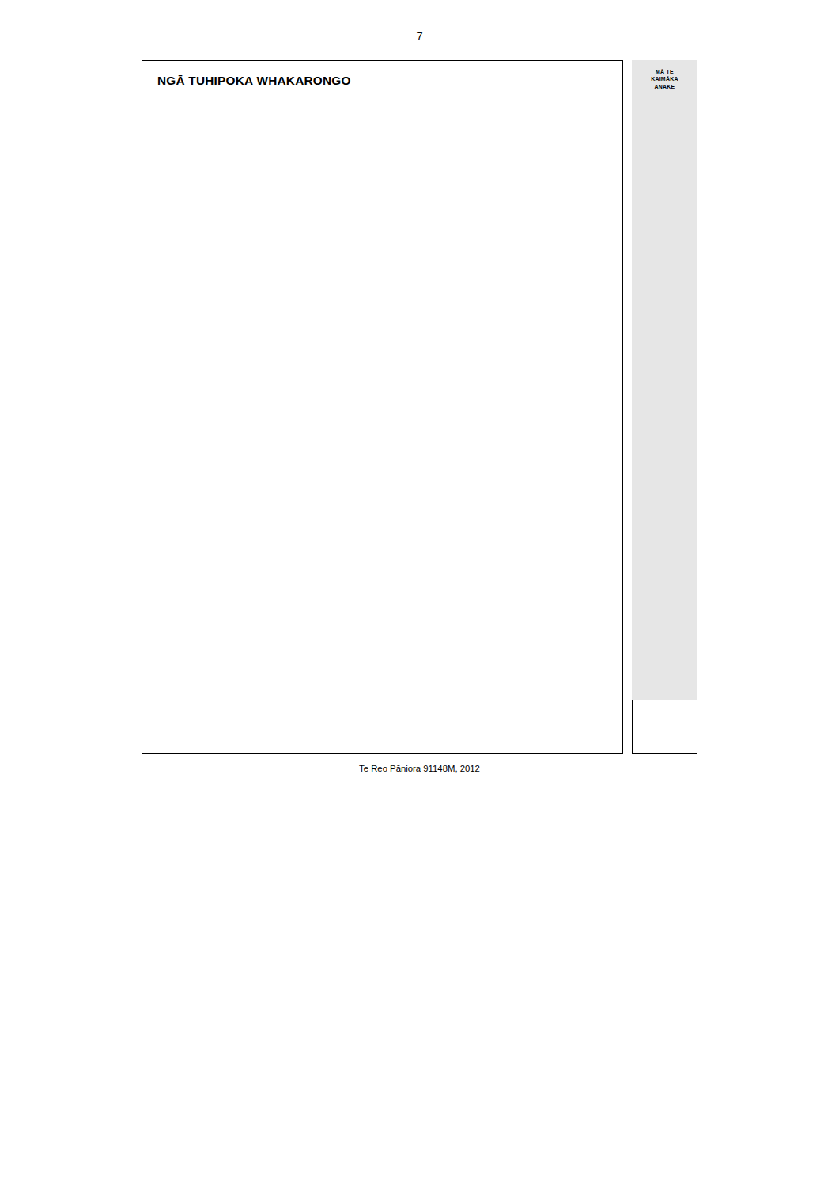7
NGĀ TUHIPOKA WHAKARONGO
MĀ TE
KAIMĀKA
ANAKE
Te Reo Pāniora 91148M, 2012